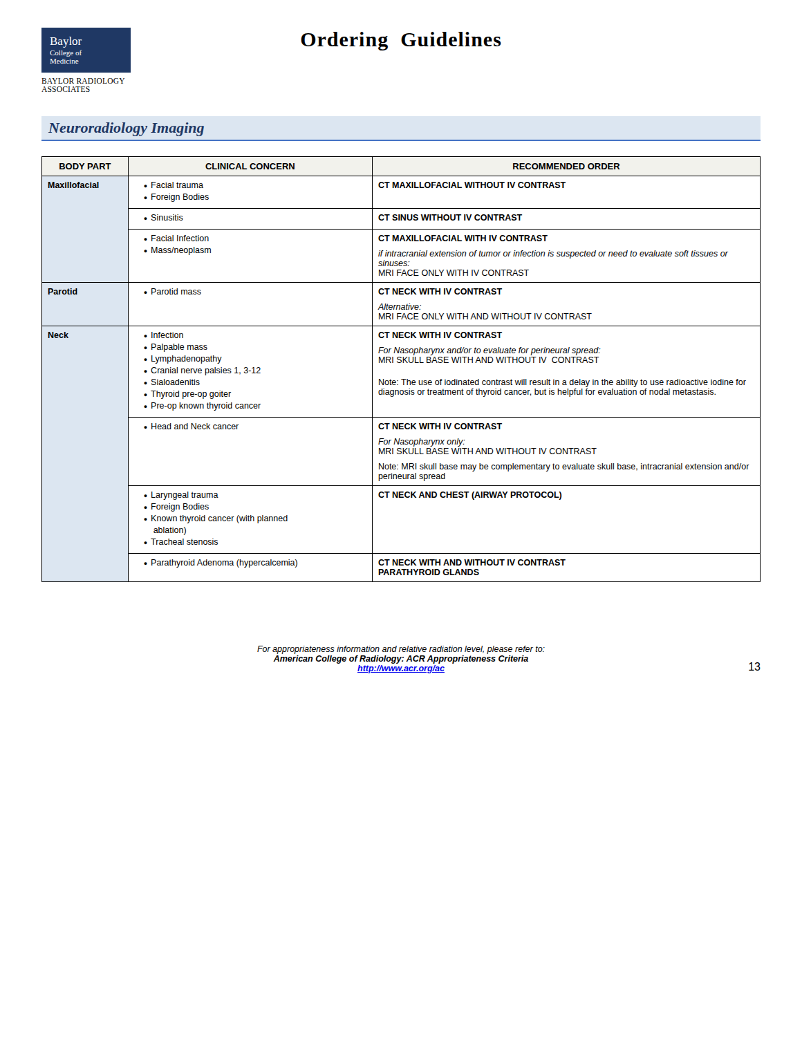Baylor
College of
Medicine
BAYLOR RADIOLOGY ASSOCIATES
Ordering Guidelines
Neuroradiology Imaging
| BODY PART | CLINICAL CONCERN | RECOMMENDED ORDER |
| --- | --- | --- |
| Maxillofacial | Facial trauma Foreign Bodies | CT MAXILLOFACIAL WITHOUT IV CONTRAST |
| Sinusitis | CT SINUS WITHOUT IV CONTRAST |
| Facial Infection Mass/neoplasm | CT MAXILLOFACIAL WITH IV CONTRAST if intracranial extension of tumor or infection is suspected or need to evaluate soft tissues or sinuses: MRI FACE ONLY WITH IV CONTRAST |
| Parotid | Parotid mass | CT NECK WITH IV CONTRAST Alternative: MRI FACE ONLY WITH AND WITHOUT IV CONTRAST |
| Neck | Infection Palpable mass Lymphadenopathy Cranial nerve palsies 1, 3-12 Sialoadenitis Thyroid pre-op goiter Pre-op known thyroid cancer | CT NECK WITH IV CONTRAST For Nasopharynx and/or to evaluate for perineural spread: MRI SKULL BASE WITH AND WITHOUT IV CONTRAST Note: The use of iodinated contrast will result in a delay in the ability to use radioactive iodine for diagnosis or treatment of thyroid cancer, but is helpful for evaluation of nodal metastasis. |
| Head and Neck cancer | CT NECK WITH IV CONTRAST For Nasopharynx only: MRI SKULL BASE WITH AND WITHOUT IV CONTRAST Note: MRI skull base may be complementary to evaluate skull base, intracranial extension and/or perineural spread |
| Laryngeal trauma Foreign Bodies Known thyroid cancer (with planned ablation) Tracheal stenosis | CT NECK AND CHEST (AIRWAY PROTOCOL) |
| Parathyroid Adenoma (hypercalcemia) | CT NECK WITH AND WITHOUT IV CONTRAST PARATHYROID GLANDS |
For appropriateness information and relative radiation level, please refer to:
American College of Radiology: ACR Appropriateness Criteria
http://www.acr.org/ac
13